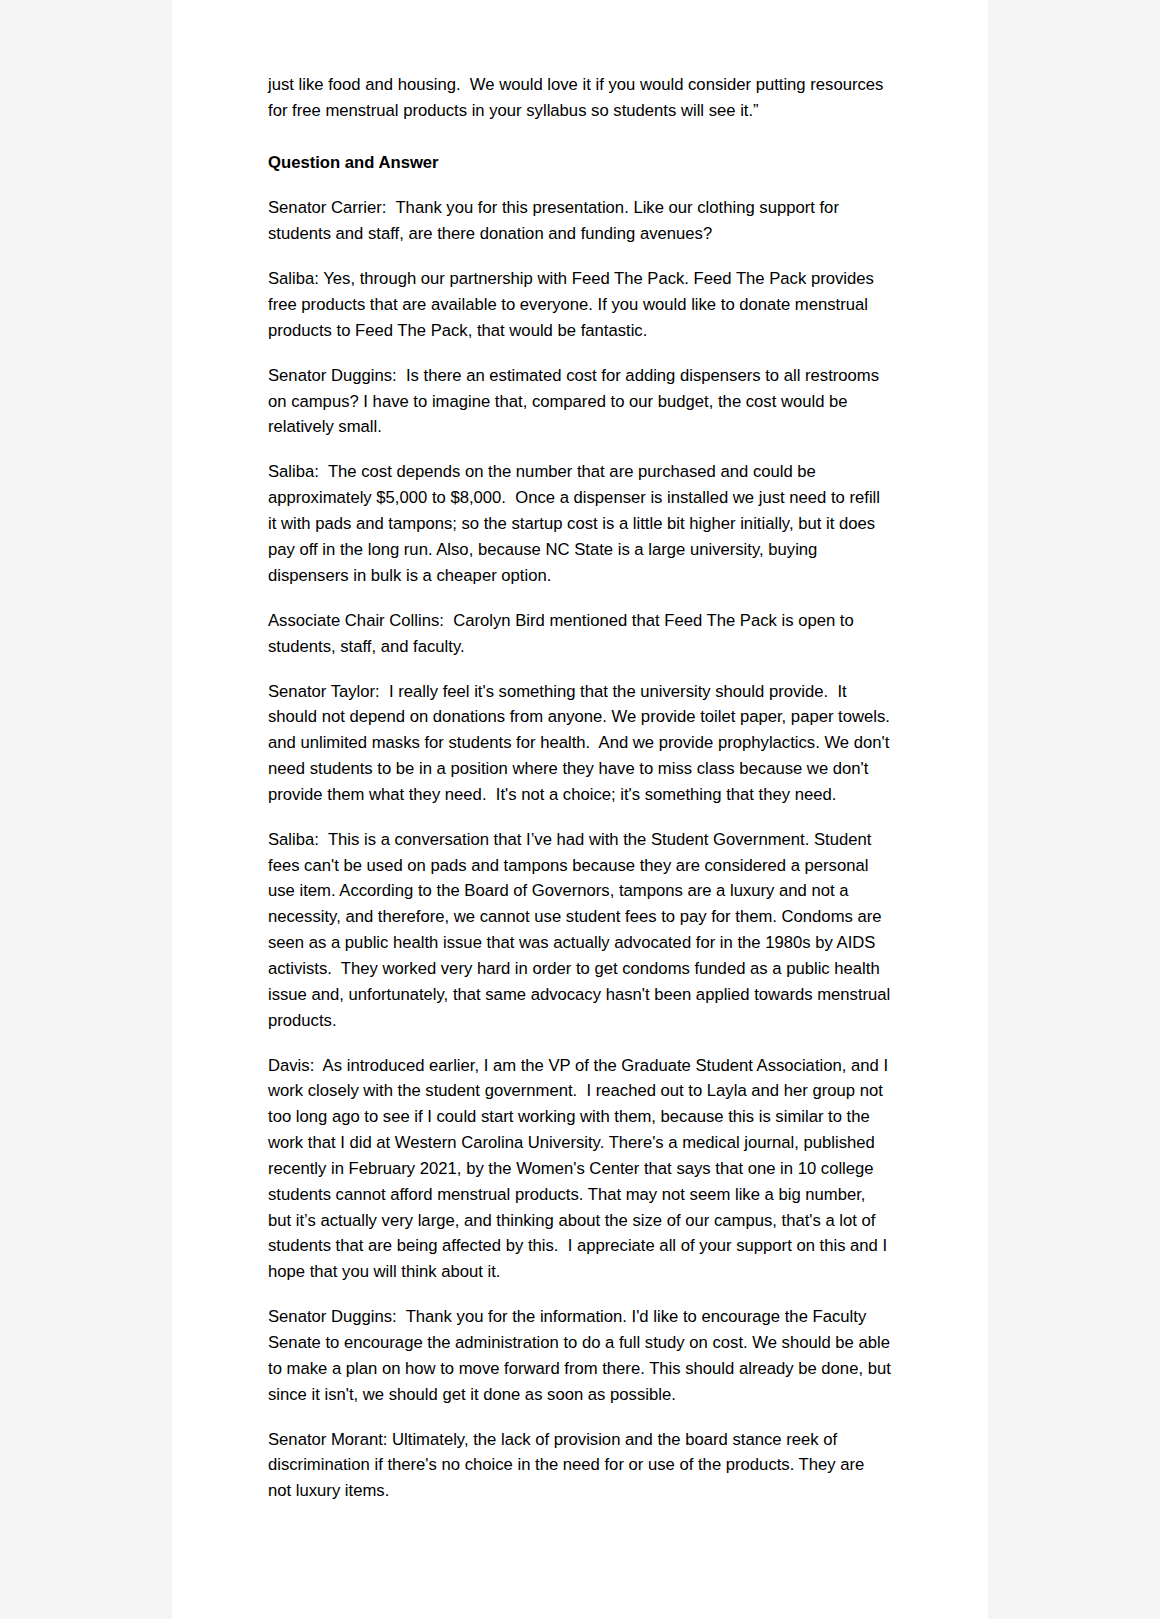just like food and housing. We would love it if you would consider putting resources for free menstrual products in your syllabus so students will see it.”
Question and Answer
Senator Carrier: Thank you for this presentation. Like our clothing support for students and staff, are there donation and funding avenues?
Saliba: Yes, through our partnership with Feed The Pack. Feed The Pack provides free products that are available to everyone. If you would like to donate menstrual products to Feed The Pack, that would be fantastic.
Senator Duggins: Is there an estimated cost for adding dispensers to all restrooms on campus? I have to imagine that, compared to our budget, the cost would be relatively small.
Saliba: The cost depends on the number that are purchased and could be approximately $5,000 to $8,000. Once a dispenser is installed we just need to refill it with pads and tampons; so the startup cost is a little bit higher initially, but it does pay off in the long run. Also, because NC State is a large university, buying dispensers in bulk is a cheaper option.
Associate Chair Collins: Carolyn Bird mentioned that Feed The Pack is open to students, staff, and faculty.
Senator Taylor: I really feel it's something that the university should provide. It should not depend on donations from anyone. We provide toilet paper, paper towels. and unlimited masks for students for health. And we provide prophylactics. We don't need students to be in a position where they have to miss class because we don't provide them what they need. It's not a choice; it's something that they need.
Saliba: This is a conversation that I’ve had with the Student Government. Student fees can't be used on pads and tampons because they are considered a personal use item. According to the Board of Governors, tampons are a luxury and not a necessity, and therefore, we cannot use student fees to pay for them. Condoms are seen as a public health issue that was actually advocated for in the 1980s by AIDS activists. They worked very hard in order to get condoms funded as a public health issue and, unfortunately, that same advocacy hasn't been applied towards menstrual products.
Davis: As introduced earlier, I am the VP of the Graduate Student Association, and I work closely with the student government. I reached out to Layla and her group not too long ago to see if I could start working with them, because this is similar to the work that I did at Western Carolina University. There's a medical journal, published recently in February 2021, by the Women's Center that says that one in 10 college students cannot afford menstrual products. That may not seem like a big number, but it’s actually very large, and thinking about the size of our campus, that's a lot of students that are being affected by this. I appreciate all of your support on this and I hope that you will think about it.
Senator Duggins: Thank you for the information. I'd like to encourage the Faculty Senate to encourage the administration to do a full study on cost. We should be able to make a plan on how to move forward from there. This should already be done, but since it isn't, we should get it done as soon as possible.
Senator Morant: Ultimately, the lack of provision and the board stance reek of discrimination if there's no choice in the need for or use of the products. They are not luxury items.